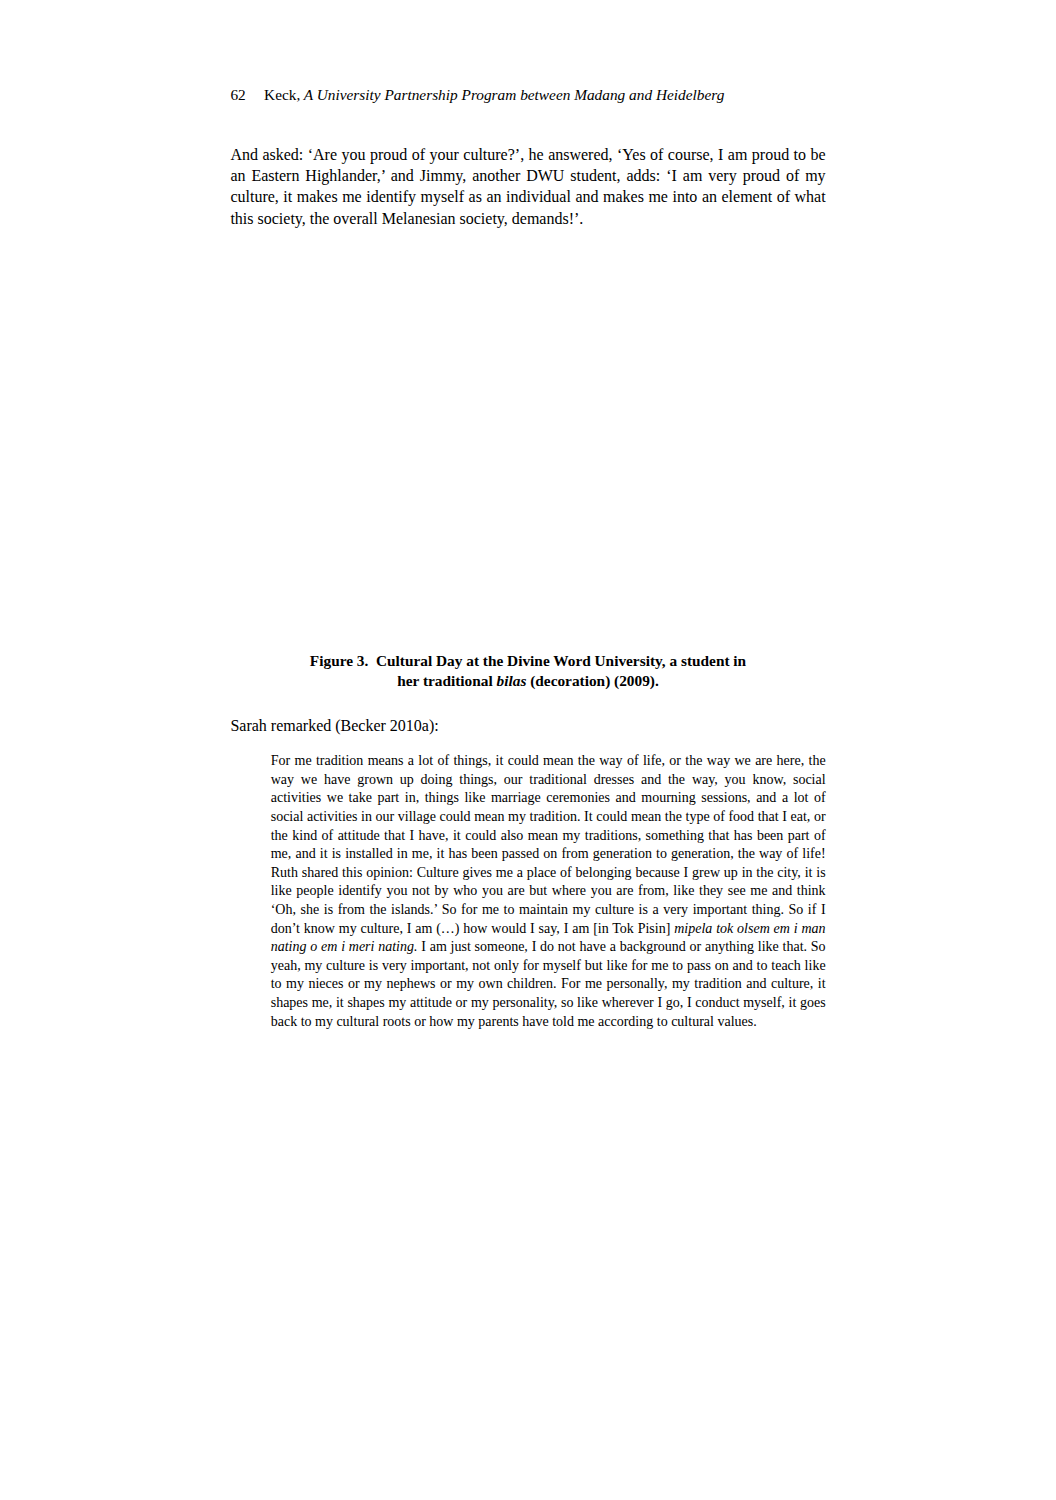62 Keck, A University Partnership Program between Madang and Heidelberg
And asked: ‘Are you proud of your culture?’, he answered, ‘Yes of course, I am proud to be an Eastern Highlander,’ and Jimmy, another DWU student, adds: ‘I am very proud of my culture, it makes me identify myself as an individual and makes me into an element of what this society, the overall Melanesian society, demands!’.
Figure 3. Cultural Day at the Divine Word University, a student in
her traditional bilas (decoration) (2009).
Sarah remarked (Becker 2010a):
For me tradition means a lot of things, it could mean the way of life, or the way we are here, the way we have grown up doing things, our traditional dresses and the way, you know, social activities we take part in, things like marriage ceremonies and mourning sessions, and a lot of social activities in our village could mean my tradition. It could mean the type of food that I eat, or the kind of attitude that I have, it could also mean my traditions, something that has been part of me, and it is installed in me, it has been passed on from generation to generation, the way of life! Ruth shared this opinion: Culture gives me a place of belonging because I grew up in the city, it is like people identify you not by who you are but where you are from, like they see me and think ‘Oh, she is from the islands.’ So for me to maintain my culture is a very important thing. So if I don’t know my culture, I am (…) how would I say, I am [in Tok Pisin] mipela tok olsem em i man nating o em i meri nating. I am just someone, I do not have a background or anything like that. So yeah, my culture is very important, not only for myself but like for me to pass on and to teach like to my nieces or my nephews or my own children. For me personally, my tradition and culture, it shapes me, it shapes my attitude or my personality, so like wherever I go, I conduct myself, it goes back to my cultural roots or how my parents have told me according to cultural values.